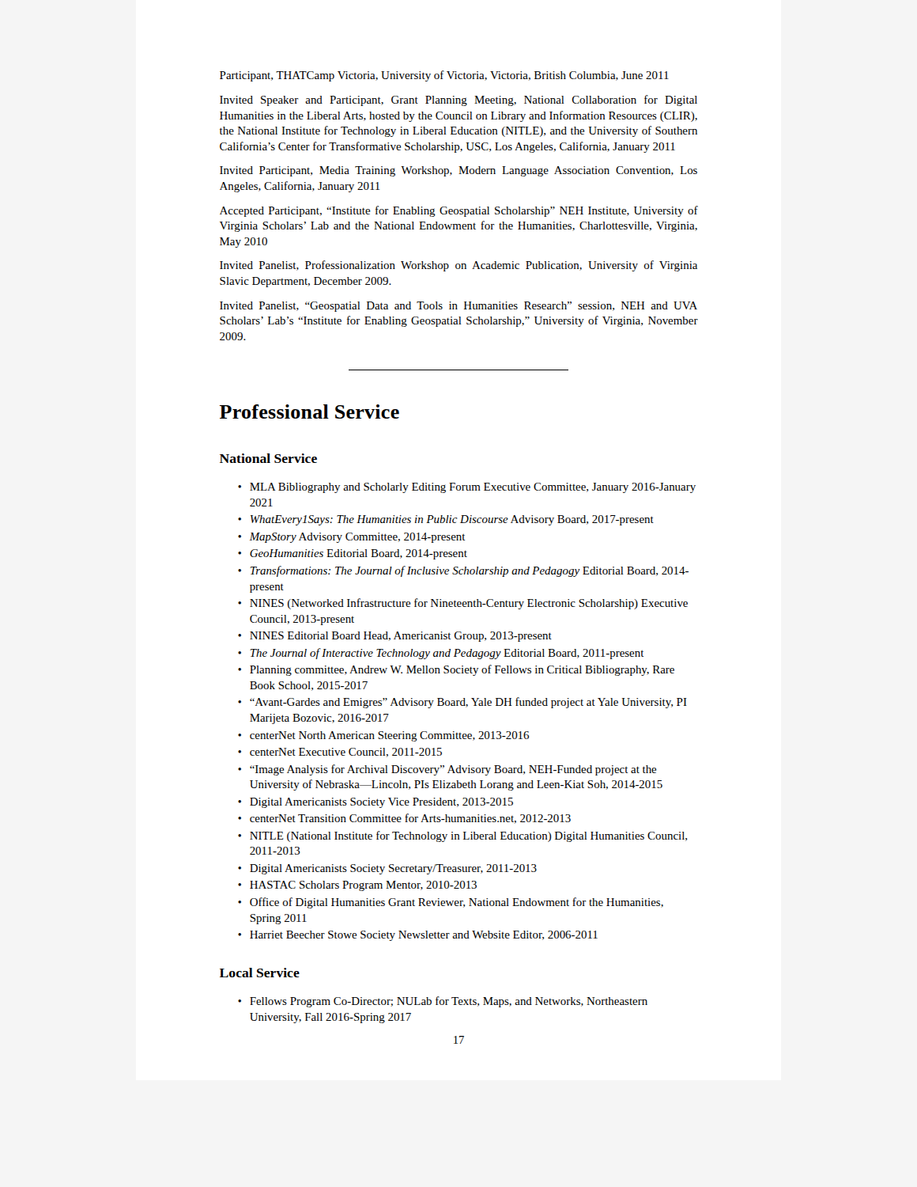Participant, THATCamp Victoria, University of Victoria, Victoria, British Columbia, June 2011
Invited Speaker and Participant, Grant Planning Meeting, National Collaboration for Digital Humanities in the Liberal Arts, hosted by the Council on Library and Information Resources (CLIR), the National Institute for Technology in Liberal Education (NITLE), and the University of Southern California’s Center for Transformative Scholarship, USC, Los Angeles, California, January 2011
Invited Participant, Media Training Workshop, Modern Language Association Convention, Los Angeles, California, January 2011
Accepted Participant, “Institute for Enabling Geospatial Scholarship” NEH Institute, University of Virginia Scholars’ Lab and the National Endowment for the Humanities, Charlottesville, Virginia, May 2010
Invited Panelist, Professionalization Workshop on Academic Publication, University of Virginia Slavic Department, December 2009.
Invited Panelist, “Geospatial Data and Tools in Humanities Research” session, NEH and UVA Scholars’ Lab’s “Institute for Enabling Geospatial Scholarship,” University of Virginia, November 2009.
Professional Service
National Service
MLA Bibliography and Scholarly Editing Forum Executive Committee, January 2016-January 2021
WhatEvery1Says: The Humanities in Public Discourse Advisory Board, 2017-present
MapStory Advisory Committee, 2014-present
GeoHumanities Editorial Board, 2014-present
Transformations: The Journal of Inclusive Scholarship and Pedagogy Editorial Board, 2014-present
NINES (Networked Infrastructure for Nineteenth-Century Electronic Scholarship) Executive Council, 2013-present
NINES Editorial Board Head, Americanist Group, 2013-present
The Journal of Interactive Technology and Pedagogy Editorial Board, 2011-present
Planning committee, Andrew W. Mellon Society of Fellows in Critical Bibliography, Rare Book School, 2015-2017
“Avant-Gardes and Emigres” Advisory Board, Yale DH funded project at Yale University, PI Marijeta Bozovic, 2016-2017
centerNet North American Steering Committee, 2013-2016
centerNet Executive Council, 2011-2015
“Image Analysis for Archival Discovery” Advisory Board, NEH-Funded project at the University of Nebraska—Lincoln, PIs Elizabeth Lorang and Leen-Kiat Soh, 2014-2015
Digital Americanists Society Vice President, 2013-2015
centerNet Transition Committee for Arts-humanities.net, 2012-2013
NITLE (National Institute for Technology in Liberal Education) Digital Humanities Council, 2011-2013
Digital Americanists Society Secretary/Treasurer, 2011-2013
HASTAC Scholars Program Mentor, 2010-2013
Office of Digital Humanities Grant Reviewer, National Endowment for the Humanities, Spring 2011
Harriet Beecher Stowe Society Newsletter and Website Editor, 2006-2011
Local Service
Fellows Program Co-Director; NULab for Texts, Maps, and Networks, Northeastern University, Fall 2016-Spring 2017
17